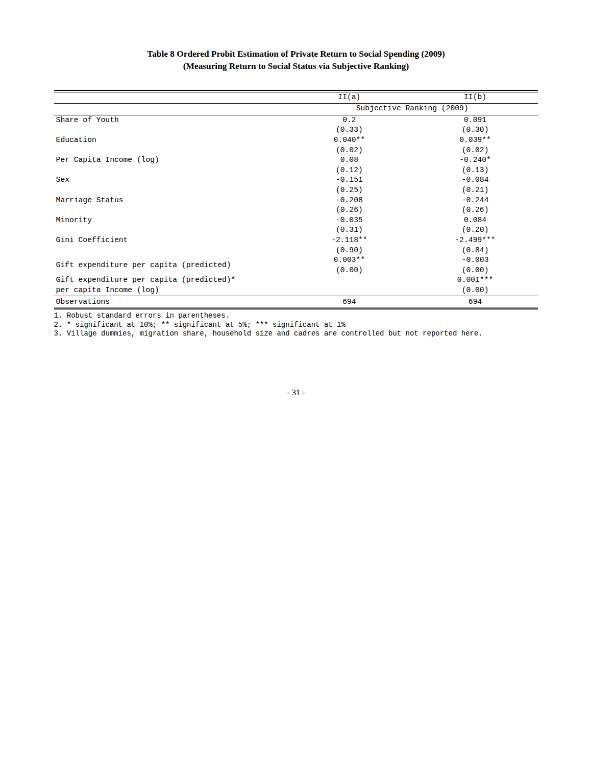Table 8 Ordered Probit Estimation of Private Return to Social Spending (2009)
(Measuring Return to Social Status via Subjective Ranking)
| | II(a) | II(b) |
| | Subjective Ranking (2009) |
| Share of Youth | 0.2 | 0.091 |
| | (0.33) | (0.30) |
| Education | 0.040** | 0.039** |
| | (0.02) | (0.02) |
| Per Capita Income (log) | 0.08 | -0.240* |
| | (0.12) | (0.13) |
| Sex | -0.151 | -0.084 |
| | (0.25) | (0.21) |
| Marriage Status | -0.208 | -0.244 |
| | (0.26) | (0.26) |
| Minority | -0.035 | 0.084 |
| | (0.31) | (0.20) |
| Gini Coefficient | -2.118** | -2.499*** |
| | (0.90) | (0.84) |
| Gift expenditure per capita (predicted) | 0.003** | -0.003 |
| (0.00) | (0.00) |
| Gift expenditure per capita (predicted)* | | 0.001*** |
| per capita Income (log) | | (0.00) |
| Observations | 694 | 694 |
1. Robust standard errors in parentheses.
2. * significant at 10%; ** significant at 5%; *** significant at 1%
3. Village dummies, migration share, household size and cadres are controlled but not reported here.
- 31 -